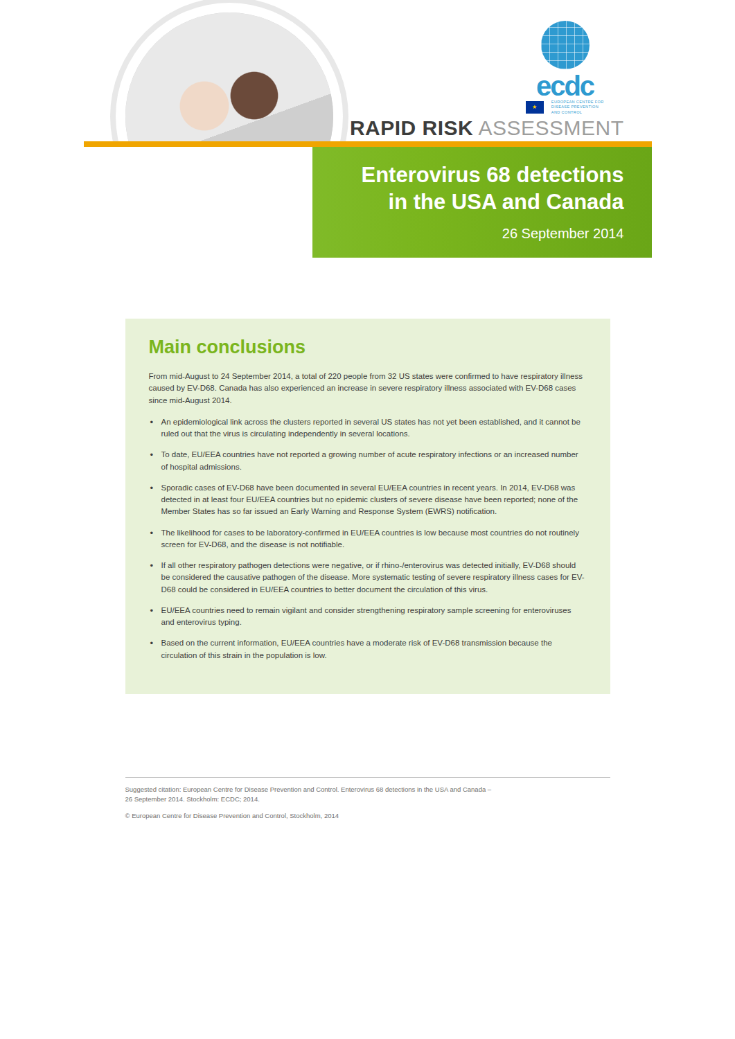ecdc
European Centre for
Disease Prevention
and Control
RAPID RISK ASSESSMENT
Enterovirus 68 detections
in the USA and Canada
26 September 2014
Main conclusions
From mid-August to 24 September 2014, a total of 220 people from 32 US states were confirmed to have respiratory illness caused by EV-D68. Canada has also experienced an increase in severe respiratory illness associated with EV-D68 cases since mid-August 2014.
An epidemiological link across the clusters reported in several US states has not yet been established, and it cannot be ruled out that the virus is circulating independently in several locations.
To date, EU/EEA countries have not reported a growing number of acute respiratory infections or an increased number of hospital admissions.
Sporadic cases of EV-D68 have been documented in several EU/EEA countries in recent years. In 2014, EV-D68 was detected in at least four EU/EEA countries but no epidemic clusters of severe disease have been reported; none of the Member States has so far issued an Early Warning and Response System (EWRS) notification.
The likelihood for cases to be laboratory-confirmed in EU/EEA countries is low because most countries do not routinely screen for EV-D68, and the disease is not notifiable.
If all other respiratory pathogen detections were negative, or if rhino-/enterovirus was detected initially, EV-D68 should be considered the causative pathogen of the disease. More systematic testing of severe respiratory illness cases for EV-D68 could be considered in EU/EEA countries to better document the circulation of this virus.
EU/EEA countries need to remain vigilant and consider strengthening respiratory sample screening for enteroviruses and enterovirus typing.
Based on the current information, EU/EEA countries have a moderate risk of EV-D68 transmission because the circulation of this strain in the population is low.
Suggested citation: European Centre for Disease Prevention and Control. Enterovirus 68 detections in the USA and Canada –
26 September 2014. Stockholm: ECDC; 2014.
© European Centre for Disease Prevention and Control, Stockholm, 2014